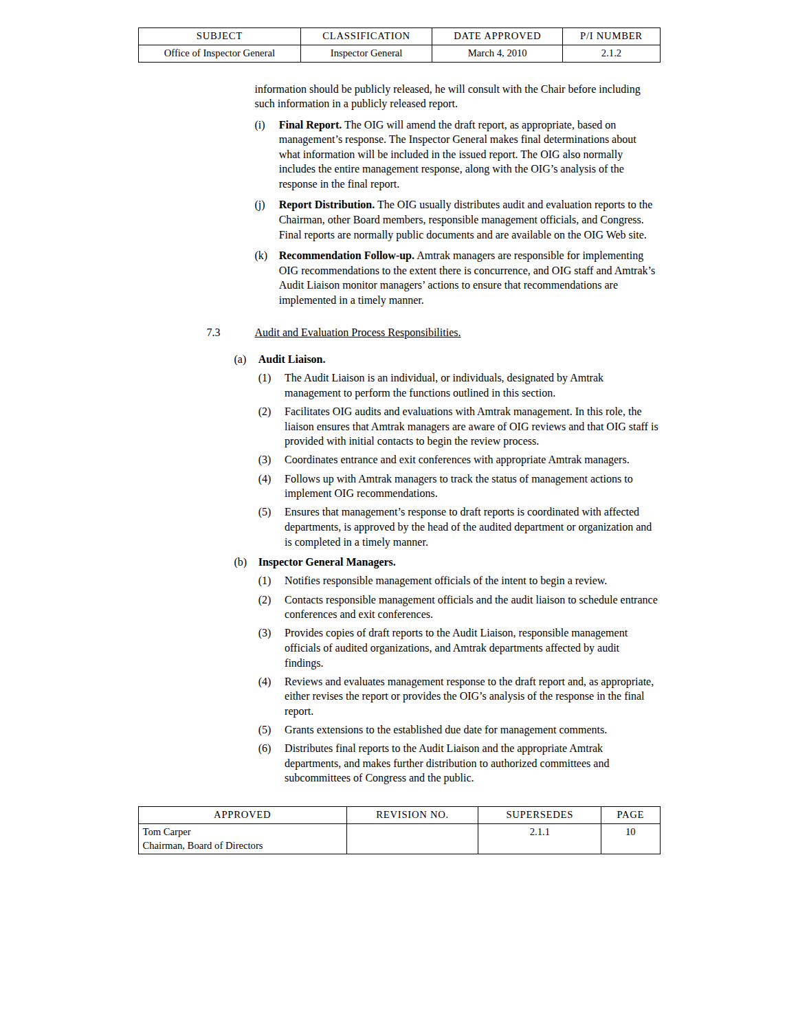| SUBJECT | CLASSIFICATION | DATE APPROVED | P/I NUMBER |
| --- | --- | --- | --- |
| Office of Inspector General | Inspector General | March 4, 2010 | 2.1.2 |
information should be publicly released, he will consult with the Chair before including such information in a publicly released report.
(i) Final Report. The OIG will amend the draft report, as appropriate, based on management’s response. The Inspector General makes final determinations about what information will be included in the issued report. The OIG also normally includes the entire management response, along with the OIG’s analysis of the response in the final report.
(j) Report Distribution. The OIG usually distributes audit and evaluation reports to the Chairman, other Board members, responsible management officials, and Congress. Final reports are normally public documents and are available on the OIG Web site.
(k) Recommendation Follow-up. Amtrak managers are responsible for implementing OIG recommendations to the extent there is concurrence, and OIG staff and Amtrak’s Audit Liaison monitor managers’ actions to ensure that recommendations are implemented in a timely manner.
7.3 Audit and Evaluation Process Responsibilities.
(a) Audit Liaison.
(1) The Audit Liaison is an individual, or individuals, designated by Amtrak management to perform the functions outlined in this section.
(2) Facilitates OIG audits and evaluations with Amtrak management. In this role, the liaison ensures that Amtrak managers are aware of OIG reviews and that OIG staff is provided with initial contacts to begin the review process.
(3) Coordinates entrance and exit conferences with appropriate Amtrak managers.
(4) Follows up with Amtrak managers to track the status of management actions to implement OIG recommendations.
(5) Ensures that management’s response to draft reports is coordinated with affected departments, is approved by the head of the audited department or organization and is completed in a timely manner.
(b) Inspector General Managers.
(1) Notifies responsible management officials of the intent to begin a review.
(2) Contacts responsible management officials and the audit liaison to schedule entrance conferences and exit conferences.
(3) Provides copies of draft reports to the Audit Liaison, responsible management officials of audited organizations, and Amtrak departments affected by audit findings.
(4) Reviews and evaluates management response to the draft report and, as appropriate, either revises the report or provides the OIG’s analysis of the response in the final report.
(5) Grants extensions to the established due date for management comments.
(6) Distributes final reports to the Audit Liaison and the appropriate Amtrak departments, and makes further distribution to authorized committees and subcommittees of Congress and the public.
| APPROVED | REVISION NO. | SUPERSEDES | PAGE |
| --- | --- | --- | --- |
| Tom Carper Chairman, Board of Directors | | 2.1.1 | 10 |